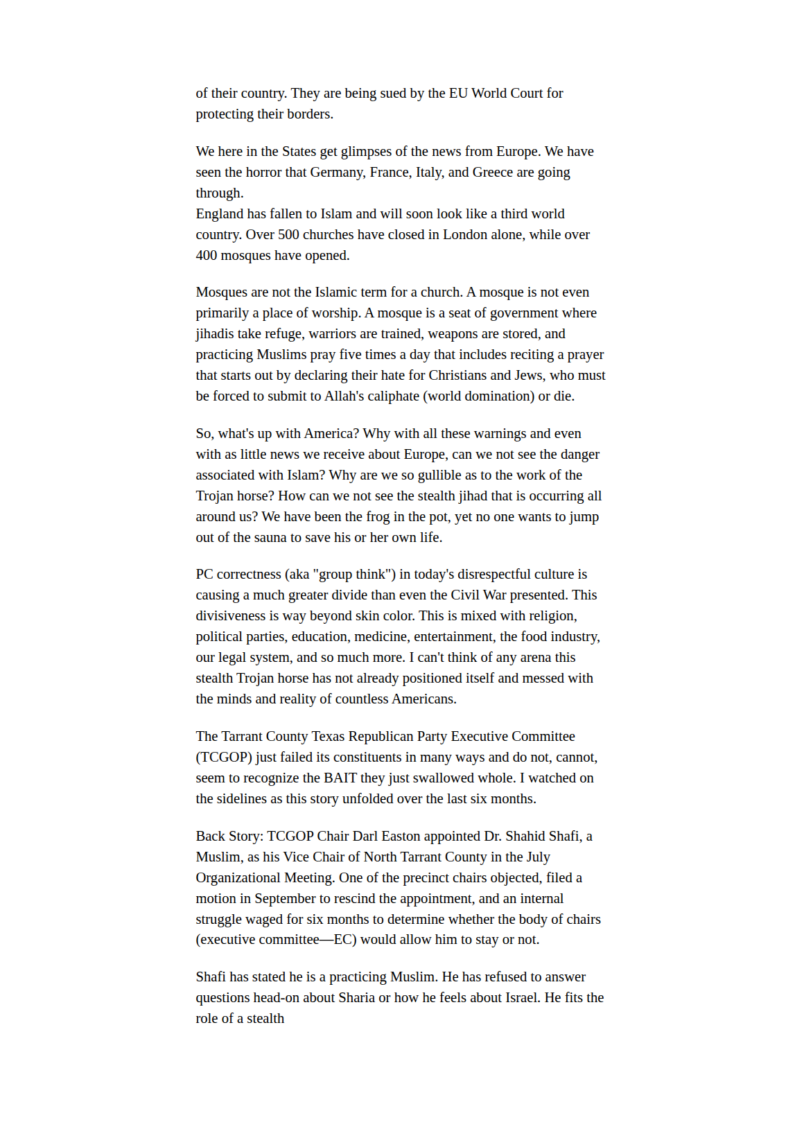of their country. They are being sued by the EU World Court for protecting their borders.
We here in the States get glimpses of the news from Europe. We have seen the horror that Germany, France, Italy, and Greece are going through.
England has fallen to Islam and will soon look like a third world country. Over 500 churches have closed in London alone, while over 400 mosques have opened.
Mosques are not the Islamic term for a church. A mosque is not even primarily a place of worship. A mosque is a seat of government where jihadis take refuge, warriors are trained, weapons are stored, and practicing Muslims pray five times a day that includes reciting a prayer that starts out by declaring their hate for Christians and Jews, who must be forced to submit to Allah's caliphate (world domination) or die.
So, what's up with America? Why with all these warnings and even with as little news we receive about Europe, can we not see the danger associated with Islam? Why are we so gullible as to the work of the Trojan horse? How can we not see the stealth jihad that is occurring all around us? We have been the frog in the pot, yet no one wants to jump out of the sauna to save his or her own life.
PC correctness (aka "group think") in today's disrespectful culture is causing a much greater divide than even the Civil War presented. This divisiveness is way beyond skin color. This is mixed with religion, political parties, education, medicine, entertainment, the food industry, our legal system, and so much more. I can't think of any arena this stealth Trojan horse has not already positioned itself and messed with the minds and reality of countless Americans.
The Tarrant County Texas Republican Party Executive Committee (TCGOP) just failed its constituents in many ways and do not, cannot, seem to recognize the BAIT they just swallowed whole. I watched on the sidelines as this story unfolded over the last six months.
Back Story: TCGOP Chair Darl Easton appointed Dr. Shahid Shafi, a Muslim, as his Vice Chair of North Tarrant County in the July Organizational Meeting. One of the precinct chairs objected, filed a motion in September to rescind the appointment, and an internal struggle waged for six months to determine whether the body of chairs (executive committee—EC) would allow him to stay or not.
Shafi has stated he is a practicing Muslim. He has refused to answer questions head-on about Sharia or how he feels about Israel. He fits the role of a stealth